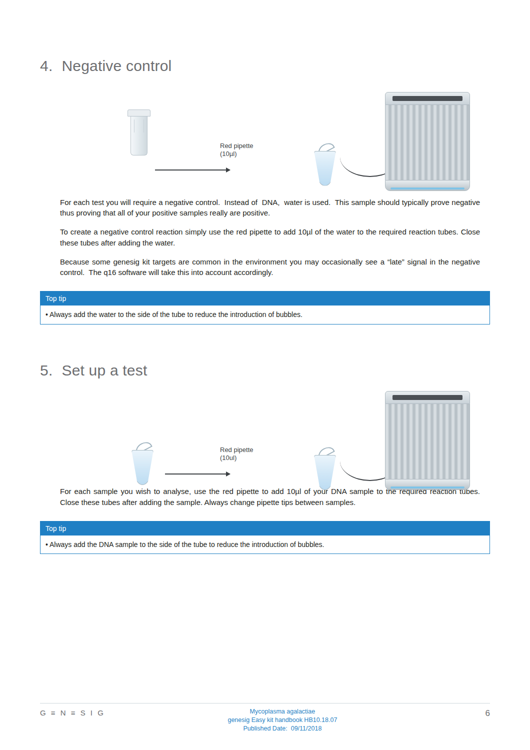4. Negative control
Red pipette
(10µl)
For each test you will require a negative control. Instead of DNA, water is used. This sample should typically prove negative thus proving that all of your positive samples really are positive.
To create a negative control reaction simply use the red pipette to add 10µl of the water to the required reaction tubes. Close these tubes after adding the water.
Because some genesig kit targets are common in the environment you may occasionally see a “late” signal in the negative control. The q16 software will take this into account accordingly.
Top tip
• Always add the water to the side of the tube to reduce the introduction of bubbles.
5. Set up a test
Red pipette
(10ul)
For each sample you wish to analyse, use the red pipette to add 10µl of your DNA sample to the required reaction tubes. Close these tubes after adding the sample. Always change pipette tips between samples.
Top tip
• Always add the DNA sample to the side of the tube to reduce the introduction of bubbles.
G ≡ N ≡ S I G
Mycoplasma agalactiae
genesig Easy kit handbook HB10.18.07
Published Date: 09/11/2018
6